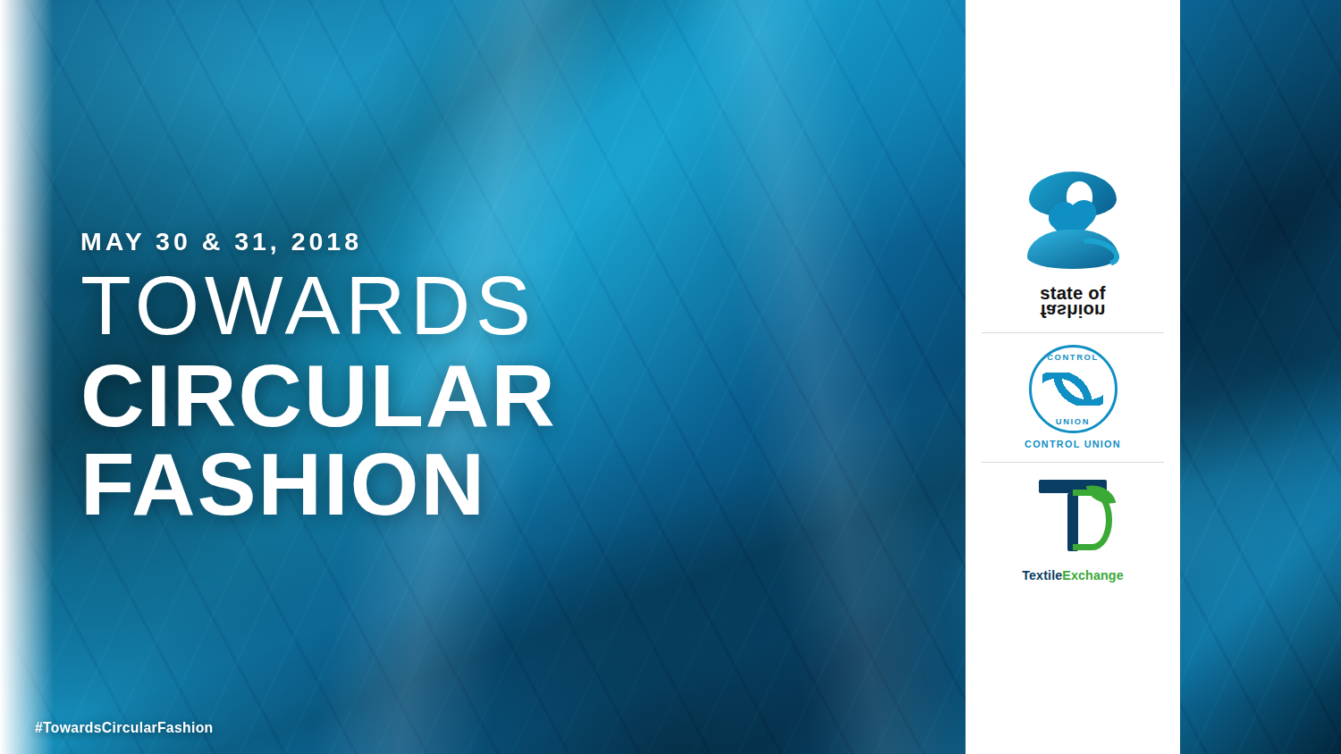May 30 & 31, 2018
Towards Circular Fashion
#TowardsCircularFashion
state of fashion
CONTROL UNION
Control Union
TextileExchange